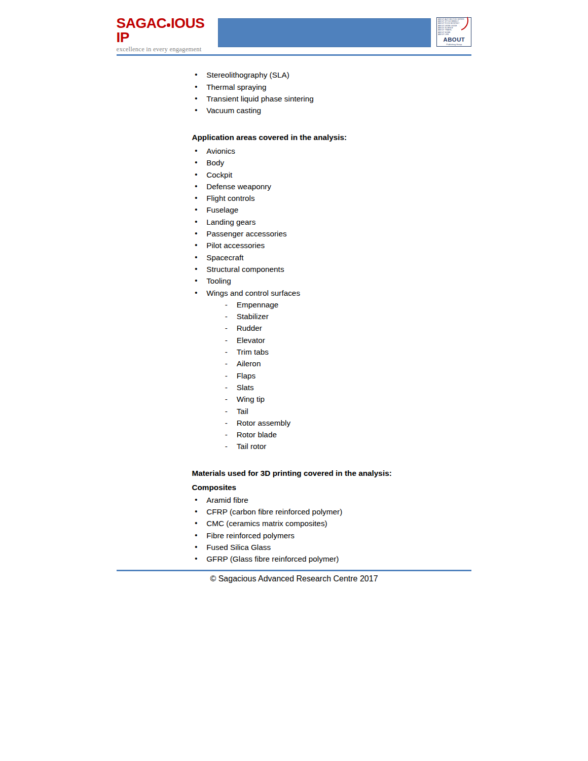SAGAC IOUS IP
excellence in every engagement
ABOUT AUTOMOTIVE SERIES ABOUT STYLE WEEKLY ABOUT FOOD MONTHLY ABOUT DRINK GUIDE ABOUT SCIENCE ABOUT TRAVEL ABOUT HOME ABOUT LIFE
ABOUT
Publishing Group
Stereolithography (SLA)
Thermal spraying
Transient liquid phase sintering
Vacuum casting
Application areas covered in the analysis:
Avionics
Body
Cockpit
Defense weaponry
Flight controls
Fuselage
Landing gears
Passenger accessories
Pilot accessories
Spacecraft
Structural components
Tooling
Wings and control surfaces
Empennage
Stabilizer
Rudder
Elevator
Trim tabs
Aileron
Flaps
Slats
Wing tip
Tail
Rotor assembly
Rotor blade
Tail rotor
Materials used for 3D printing covered in the analysis:
Composites
Aramid fibre
CFRP (carbon fibre reinforced polymer)
CMC (ceramics matrix composites)
Fibre reinforced polymers
Fused Silica Glass
GFRP (Glass fibre reinforced polymer)
© Sagacious Advanced Research Centre 2017